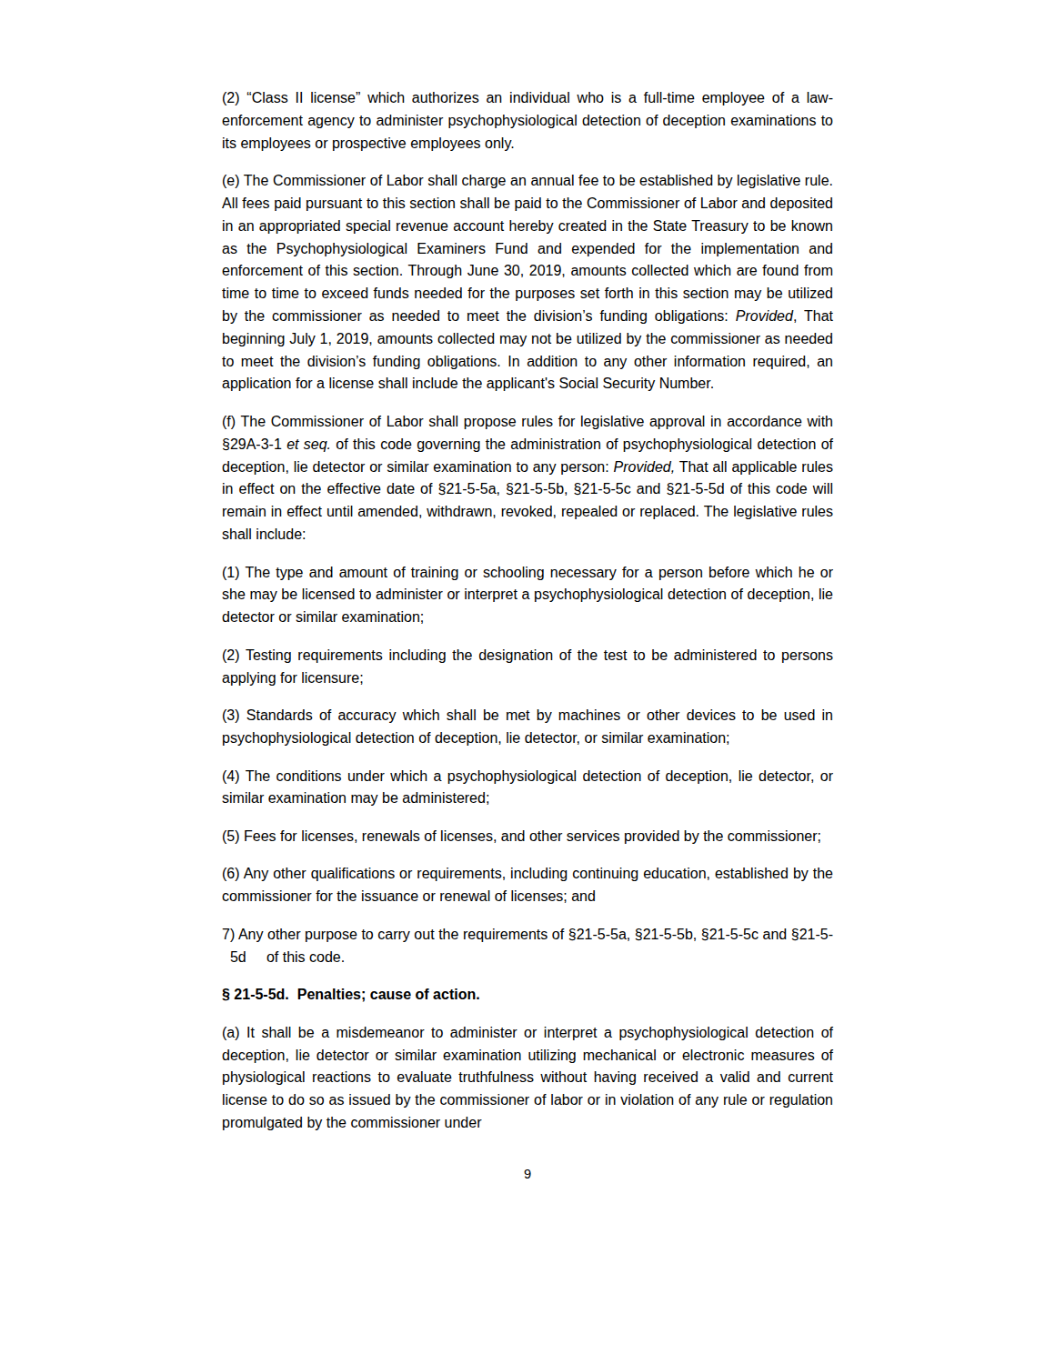(2) “Class II license” which authorizes an individual who is a full-time employee of a law-enforcement agency to administer psychophysiological detection of deception examinations to its employees or prospective employees only.
(e) The Commissioner of Labor shall charge an annual fee to be established by legislative rule. All fees paid pursuant to this section shall be paid to the Commissioner of Labor and deposited in an appropriated special revenue account hereby created in the State Treasury to be known as the Psychophysiological Examiners Fund and expended for the implementation and enforcement of this section. Through June 30, 2019, amounts collected which are found from time to time to exceed funds needed for the purposes set forth in this section may be utilized by the commissioner as needed to meet the division’s funding obligations: Provided, That beginning July 1, 2019, amounts collected may not be utilized by the commissioner as needed to meet the division’s funding obligations. In addition to any other information required, an application for a license shall include the applicant's Social Security Number.
(f) The Commissioner of Labor shall propose rules for legislative approval in accordance with §29A-3-1 et seq. of this code governing the administration of psychophysiological detection of deception, lie detector or similar examination to any person: Provided, That all applicable rules in effect on the effective date of §21-5-5a, §21-5-5b, §21-5-5c and §21-5-5d of this code will remain in effect until amended, withdrawn, revoked, repealed or replaced. The legislative rules shall include:
(1) The type and amount of training or schooling necessary for a person before which he or she may be licensed to administer or interpret a psychophysiological detection of deception, lie detector or similar examination;
(2) Testing requirements including the designation of the test to be administered to persons applying for licensure;
(3) Standards of accuracy which shall be met by machines or other devices to be used in psychophysiological detection of deception, lie detector, or similar examination;
(4) The conditions under which a psychophysiological detection of deception, lie detector, or similar examination may be administered;
(5) Fees for licenses, renewals of licenses, and other services provided by the commissioner;
(6) Any other qualifications or requirements, including continuing education, established by the commissioner for the issuance or renewal of licenses; and
7) Any other purpose to carry out the requirements of §21-5-5a, §21-5-5b, §21-5-5c and §21-5- 5d of this code.
§ 21-5-5d. Penalties; cause of action.
(a) It shall be a misdemeanor to administer or interpret a psychophysiological detection of deception, lie detector or similar examination utilizing mechanical or electronic measures of physiological reactions to evaluate truthfulness without having received a valid and current license to do so as issued by the commissioner of labor or in violation of any rule or regulation promulgated by the commissioner under
9